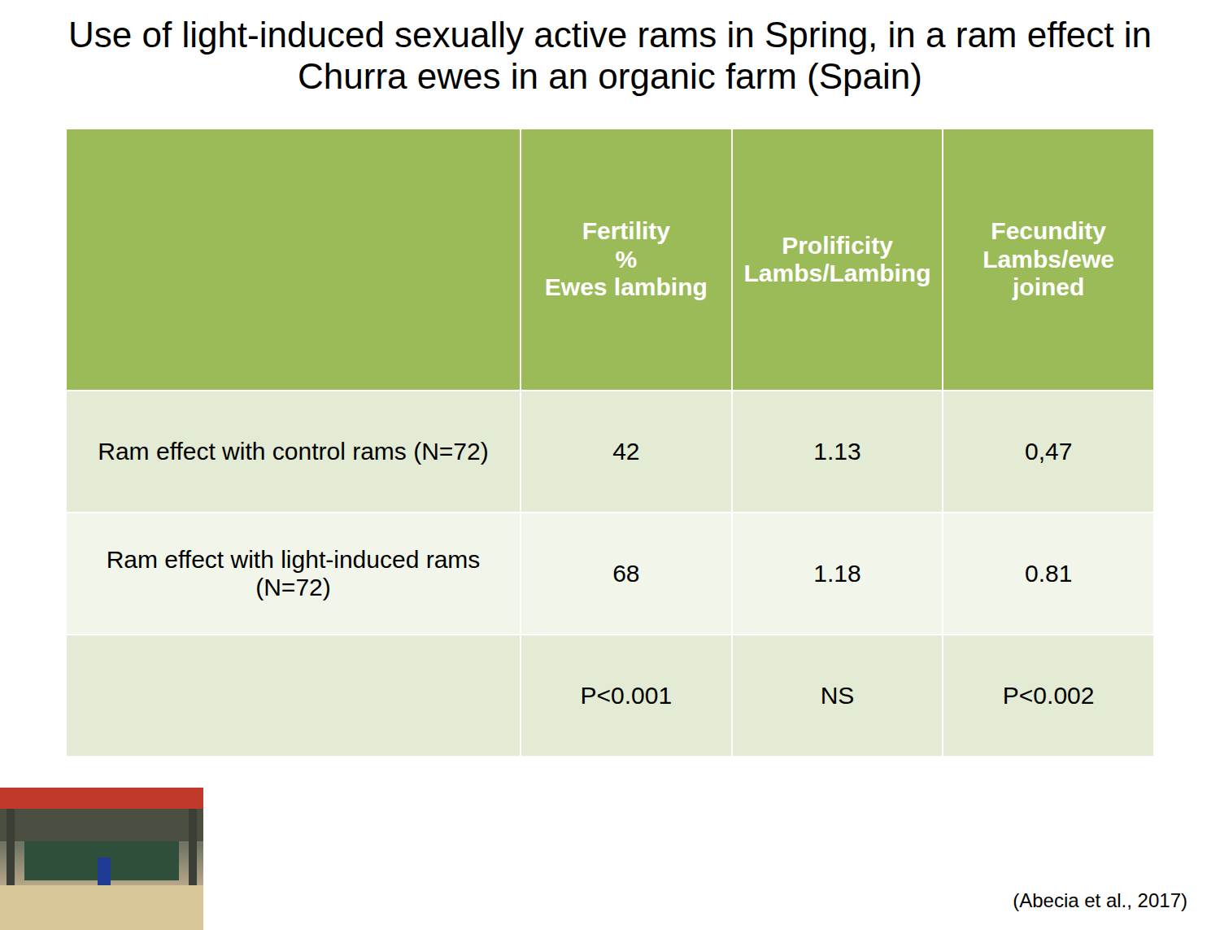Use of light-induced sexually active rams in Spring, in a ram effect in Churra ewes in an organic farm (Spain)
| | Fertility % Ewes lambing | Prolificity Lambs/Lambing | Fecundity Lambs/ewe joined |
| --- | --- | --- | --- |
| Ram effect with control rams (N=72) | 42 | 1.13 | 0,47 |
| Ram effect with light-induced rams (N=72) | 68 | 1.18 | 0.81 |
| | P<0.001 | NS | P<0.002 |
(Abecia et al., 2017)